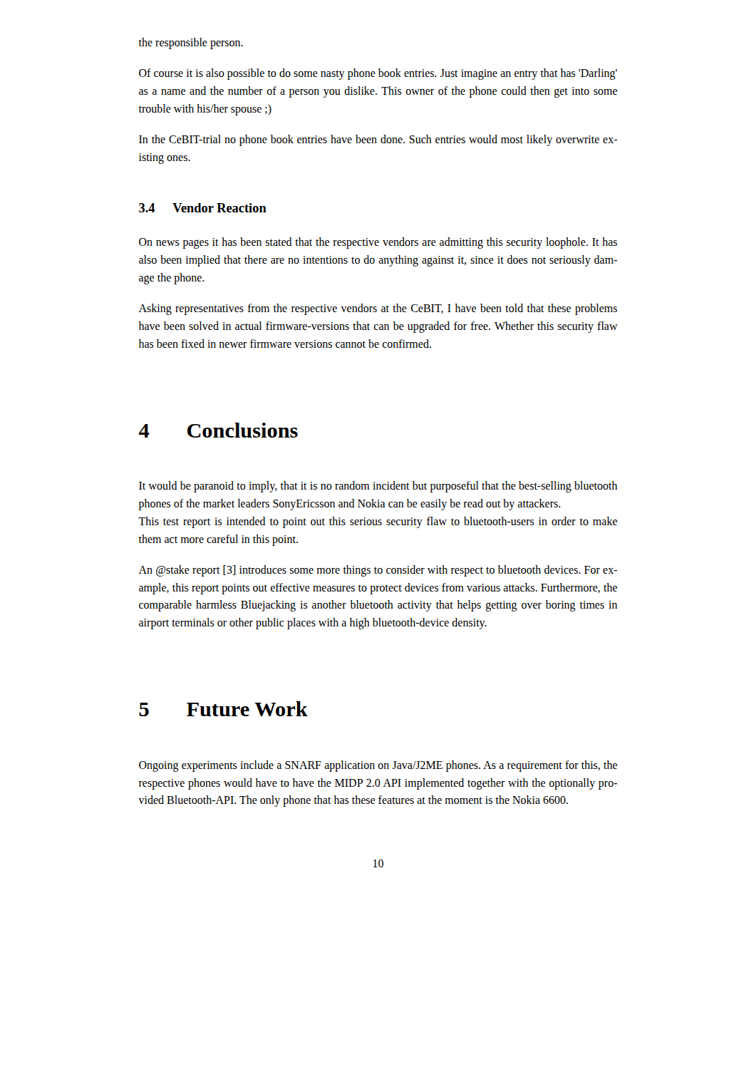the responsible person.
Of course it is also possible to do some nasty phone book entries. Just imagine an entry that has 'Darling' as a name and the number of a person you dislike. This owner of the phone could then get into some trouble with his/her spouse ;)
In the CeBIT-trial no phone book entries have been done. Such entries would most likely overwrite existing ones.
3.4 Vendor Reaction
On news pages it has been stated that the respective vendors are admitting this security loophole. It has also been implied that there are no intentions to do anything against it, since it does not seriously damage the phone.
Asking representatives from the respective vendors at the CeBIT, I have been told that these problems have been solved in actual firmware-versions that can be upgraded for free. Whether this security flaw has been fixed in newer firmware versions cannot be confirmed.
4 Conclusions
It would be paranoid to imply, that it is no random incident but purposeful that the best-selling bluetooth phones of the market leaders SonyEricsson and Nokia can be easily be read out by attackers.
This test report is intended to point out this serious security flaw to bluetooth-users in order to make them act more careful in this point.
An @stake report [3] introduces some more things to consider with respect to bluetooth devices. For example, this report points out effective measures to protect devices from various attacks. Furthermore, the comparable harmless Bluejacking is another bluetooth activity that helps getting over boring times in airport terminals or other public places with a high bluetooth-device density.
5 Future Work
Ongoing experiments include a SNARF application on Java/J2ME phones. As a requirement for this, the respective phones would have to have the MIDP 2.0 API implemented together with the optionally provided Bluetooth-API. The only phone that has these features at the moment is the Nokia 6600.
10